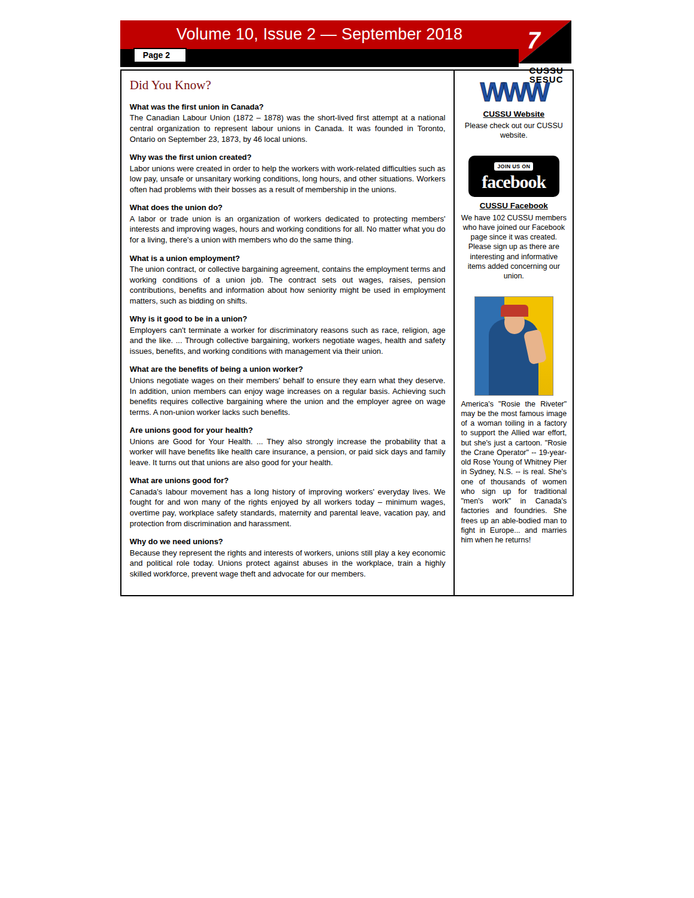Volume 10, Issue 2 — September 2018
Page 2
7
CUSSU
SESUC
Did You Know?
What was the first union in Canada?
The Canadian Labour Union (1872 – 1878) was the short-lived first attempt at a national central organization to represent labour unions in Canada. It was founded in Toronto, Ontario on September 23, 1873, by 46 local unions.
Why was the first union created?
Labor unions were created in order to help the workers with work-related difficulties such as low pay, unsafe or unsanitary working conditions, long hours, and other situations. Workers often had problems with their bosses as a result of membership in the unions.
What does the union do?
A labor or trade union is an organization of workers dedicated to protecting members' interests and improving wages, hours and working conditions for all. No matter what you do for a living, there's a union with members who do the same thing.
What is a union employment?
The union contract, or collective bargaining agreement, contains the employment terms and working conditions of a union job. The contract sets out wages, raises, pension contributions, benefits and information about how seniority might be used in employment matters, such as bidding on shifts.
Why is it good to be in a union?
Employers can't terminate a worker for discriminatory reasons such as race, religion, age and the like. ... Through collective bargaining, workers negotiate wages, health and safety issues, benefits, and working conditions with management via their union.
What are the benefits of being a union worker?
Unions negotiate wages on their members' behalf to ensure they earn what they deserve. In addition, union members can enjoy wage increases on a regular basis. Achieving such benefits requires collective bargaining where the union and the employer agree on wage terms. A non-union worker lacks such benefits.
Are unions good for your health?
Unions are Good for Your Health. ... They also strongly increase the probability that a worker will have benefits like health care insurance, a pension, or paid sick days and family leave. It turns out that unions are also good for your health.
What are unions good for?
Canada's labour movement has a long history of improving workers' everyday lives. We fought for and won many of the rights enjoyed by all workers today – minimum wages, overtime pay, workplace safety standards, maternity and parental leave, vacation pay, and protection from discrimination and harassment.
Why do we need unions?
Because they represent the rights and interests of workers, unions still play a key economic and political role today. Unions protect against abuses in the workplace, train a highly skilled workforce, prevent wage theft and advocate for our members.
WWW
CUSSU Website
Please check out our CUSSU website.
JOIN US ON
facebook
CUSSU Facebook
We have 102 CUSSU members who have joined our Facebook page since it was created. Please sign up as there are interesting and informative items added concerning our union.
America's "Rosie the Riveter" may be the most famous image of a woman toiling in a factory to support the Allied war effort, but she's just a cartoon. "Rosie the Crane Operator" -- 19-year-old Rose Young of Whitney Pier in Sydney, N.S. -- is real. She's one of thousands of women who sign up for traditional "men's work" in Canada's factories and foundries. She frees up an able-bodied man to fight in Europe... and marries him when he returns!